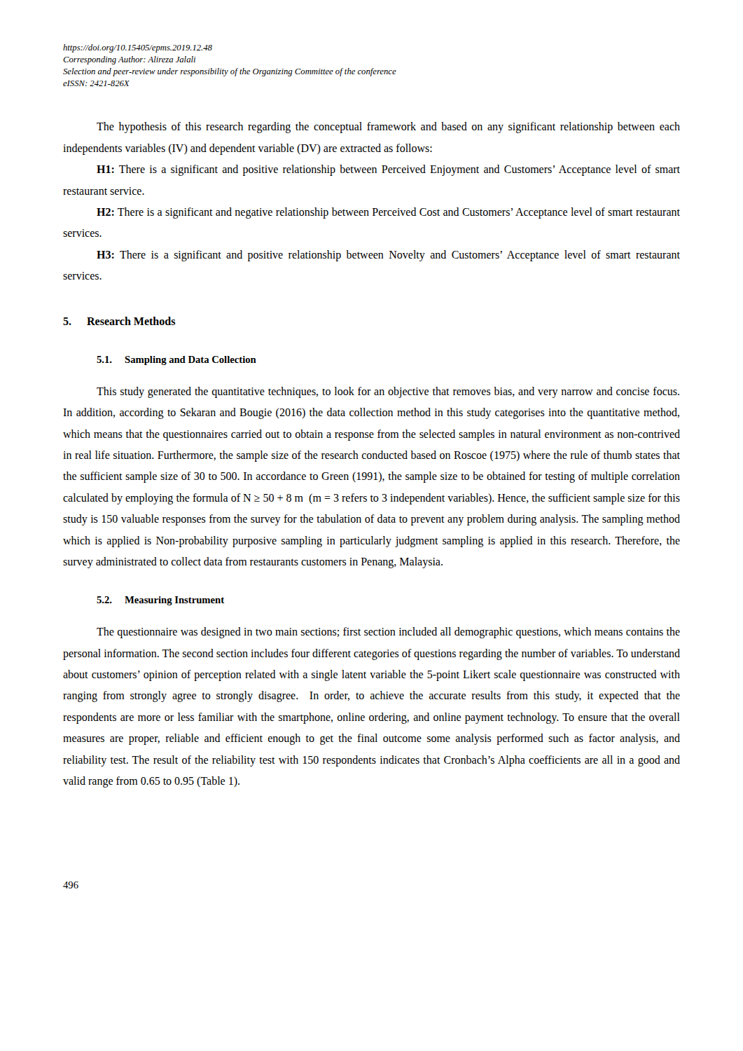https://doi.org/10.15405/epms.2019.12.48
Corresponding Author: Alireza Jalali
Selection and peer-review under responsibility of the Organizing Committee of the conference
eISSN: 2421-826X
The hypothesis of this research regarding the conceptual framework and based on any significant relationship between each independents variables (IV) and dependent variable (DV) are extracted as follows:
H1: There is a significant and positive relationship between Perceived Enjoyment and Customers’ Acceptance level of smart restaurant service.
H2: There is a significant and negative relationship between Perceived Cost and Customers’ Acceptance level of smart restaurant services.
H3: There is a significant and positive relationship between Novelty and Customers’ Acceptance level of smart restaurant services.
5. Research Methods
5.1. Sampling and Data Collection
This study generated the quantitative techniques, to look for an objective that removes bias, and very narrow and concise focus. In addition, according to Sekaran and Bougie (2016) the data collection method in this study categorises into the quantitative method, which means that the questionnaires carried out to obtain a response from the selected samples in natural environment as non-contrived in real life situation. Furthermore, the sample size of the research conducted based on Roscoe (1975) where the rule of thumb states that the sufficient sample size of 30 to 500. In accordance to Green (1991), the sample size to be obtained for testing of multiple correlation calculated by employing the formula of N ≥ 50 + 8 m (m = 3 refers to 3 independent variables). Hence, the sufficient sample size for this study is 150 valuable responses from the survey for the tabulation of data to prevent any problem during analysis. The sampling method which is applied is Non-probability purposive sampling in particularly judgment sampling is applied in this research. Therefore, the survey administrated to collect data from restaurants customers in Penang, Malaysia.
5.2. Measuring Instrument
The questionnaire was designed in two main sections; first section included all demographic questions, which means contains the personal information. The second section includes four different categories of questions regarding the number of variables. To understand about customers’ opinion of perception related with a single latent variable the 5-point Likert scale questionnaire was constructed with ranging from strongly agree to strongly disagree. In order, to achieve the accurate results from this study, it expected that the respondents are more or less familiar with the smartphone, online ordering, and online payment technology. To ensure that the overall measures are proper, reliable and efficient enough to get the final outcome some analysis performed such as factor analysis, and reliability test. The result of the reliability test with 150 respondents indicates that Cronbach’s Alpha coefficients are all in a good and valid range from 0.65 to 0.95 (Table 1).
496